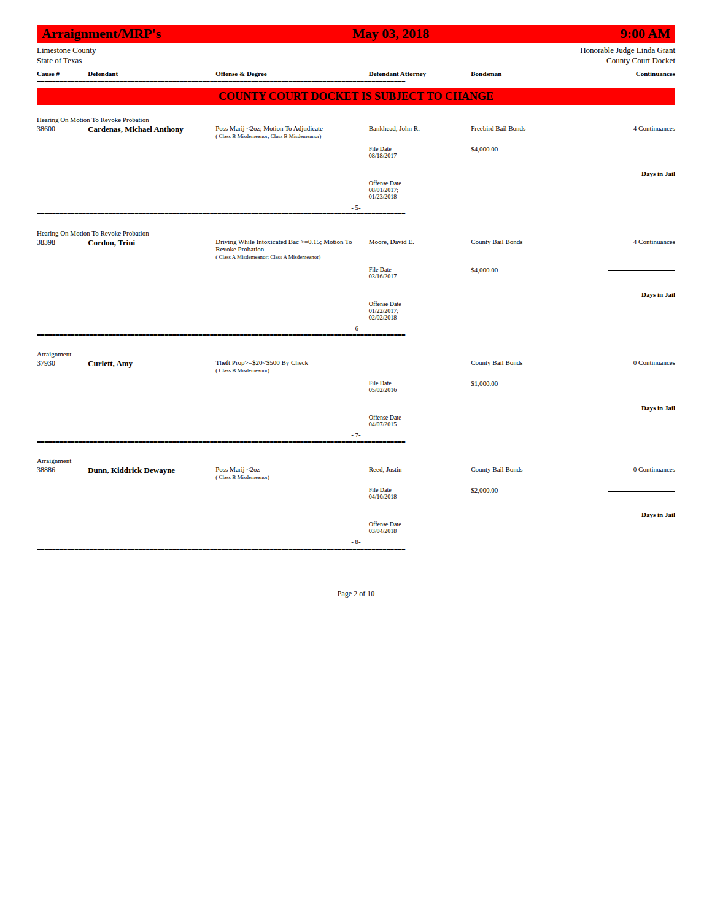Arraignment/MRP's May 03, 2018 9:00 AM
Limestone County
State of Texas
Honorable Judge Linda Grant
County Court Docket
Cause #
Defendant
Offense & Degree
Defendant Attorney
Bondsman
Continuances
==================================================================================================
COUNTY COURT DOCKET IS SUBJECT TO CHANGE
Hearing On Motion To Revoke Probation
38600
Cardenas, Michael Anthony
Poss Marij <2oz; Motion To Adjudicate
( Class B Misdemeanor; Class B Misdemeanor)
Bankhead, John R.
Freebird Bail Bonds
4 Continuances
File Date
08/18/2017
$4,000.00
Days in Jail
Offense Date
08/01/2017;
01/23/2018
- 5-
==================================================================================================
Hearing On Motion To Revoke Probation
38398
Cordon, Trini
Driving While Intoxicated Bac >=0.15; Motion To Revoke Probation
( Class A Misdemeanor; Class A Misdemeanor)
Moore, David E.
County Bail Bonds
4 Continuances
File Date
03/16/2017
$4,000.00
Days in Jail
Offense Date
01/22/2017;
02/02/2018
- 6-
==================================================================================================
Arraignment
37930
Curlett, Amy
Theft Prop>=$20<$500 By Check
( Class B Misdemeanor)
County Bail Bonds
0 Continuances
File Date
05/02/2016
$1,000.00
Days in Jail
Offense Date
04/07/2015
- 7-
==================================================================================================
Arraignment
38886
Dunn, Kiddrick Dewayne
Poss Marij <2oz
( Class B Misdemeanor)
Reed, Justin
County Bail Bonds
0 Continuances
File Date
04/10/2018
$2,000.00
Days in Jail
Offense Date
03/04/2018
- 8-
==================================================================================================
Page 2 of 10